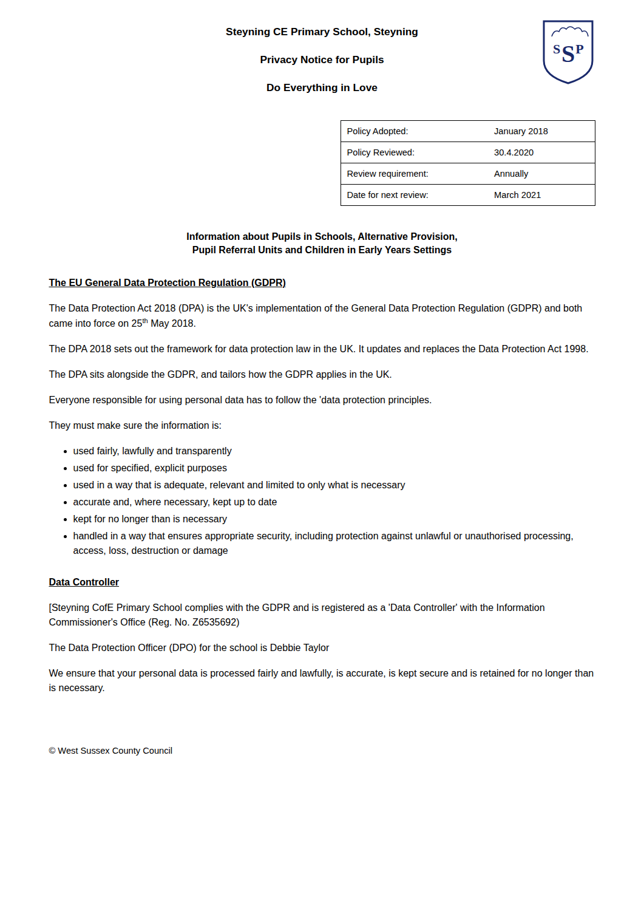S S P
Steyning CE Primary School, Steyning
Privacy Notice for Pupils
Do Everything in Love
| Policy Adopted: | January 2018 |
| Policy Reviewed: | 30.4.2020 |
| Review requirement: | Annually |
| Date for next review: | March 2021 |
Information about Pupils in Schools, Alternative Provision,
Pupil Referral Units and Children in Early Years Settings
The EU General Data Protection Regulation (GDPR)
The Data Protection Act 2018 (DPA) is the UK's implementation of the General Data Protection Regulation (GDPR) and both came into force on 25th May 2018.
The DPA 2018 sets out the framework for data protection law in the UK. It updates and replaces the Data Protection Act 1998.
The DPA sits alongside the GDPR, and tailors how the GDPR applies in the UK.
Everyone responsible for using personal data has to follow the 'data protection principles.
They must make sure the information is:
used fairly, lawfully and transparently
used for specified, explicit purposes
used in a way that is adequate, relevant and limited to only what is necessary
accurate and, where necessary, kept up to date
kept for no longer than is necessary
handled in a way that ensures appropriate security, including protection against unlawful or unauthorised processing, access, loss, destruction or damage
Data Controller
[Steyning CofE Primary School complies with the GDPR and is registered as a 'Data Controller' with the Information Commissioner's Office (Reg. No. Z6535692)
The Data Protection Officer (DPO) for the school is Debbie Taylor
We ensure that your personal data is processed fairly and lawfully, is accurate, is kept secure and is retained for no longer than is necessary.
© West Sussex County Council